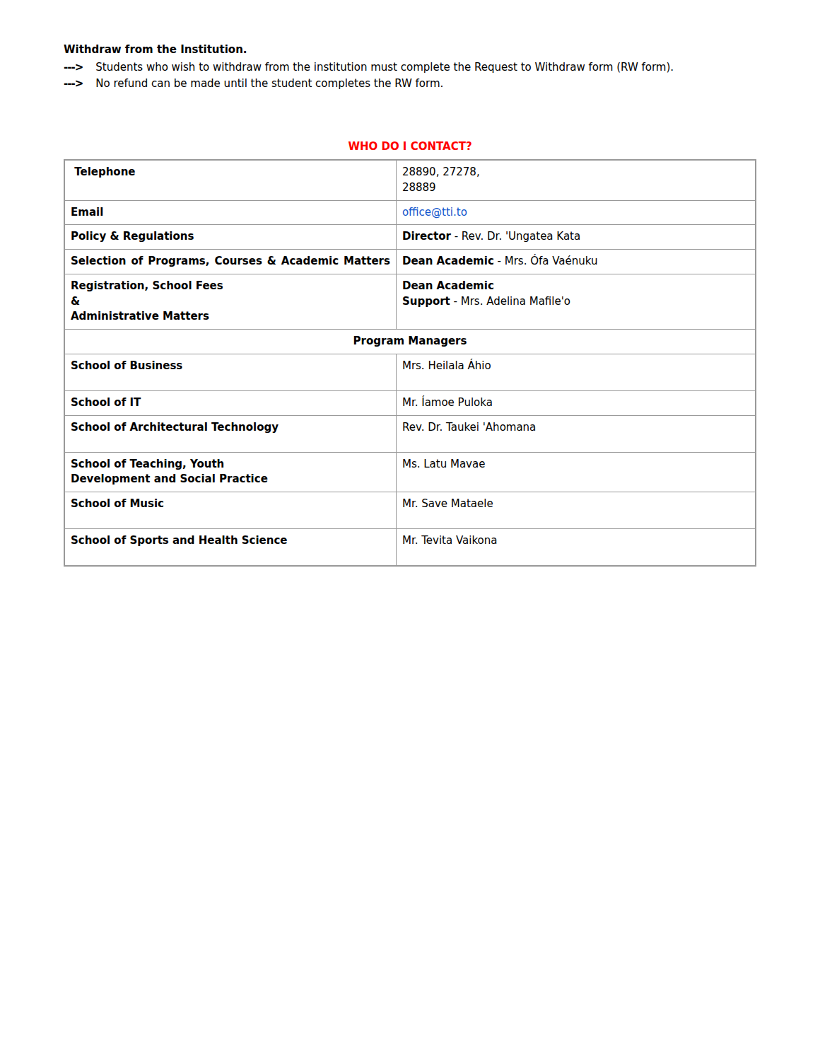Withdraw from the Institution.
--->Students who wish to withdraw from the institution must complete the Request to Withdraw form (RW form).
--->No refund can be made until the student completes the RW form.
WHO DO I CONTACT?
| Telephone | 28890, 27278, 28889 |
| Email | office@tti.to |
| Policy & Regulations | Director - Rev. Dr. 'Ungatea Kata |
| Selection of Programs, Courses & Academic Matters | Dean Academic - Mrs. Ófa Vaénuku |
| Registration, School Fees & Administrative Matters | Dean Academic Support - Mrs. Adelina Mafile'o |
| Program Managers |
| School of Business | Mrs. Heilala Áhio |
| School of IT | Mr. Íamoe Puloka |
| School of Architectural Technology | Rev. Dr. Taukei 'Ahomana |
| School of Teaching, Youth Development and Social Practice | Ms. Latu Mavae |
| School of Music | Mr. Save Mataele |
| School of Sports and Health Science | Mr. Tevita Vaikona |